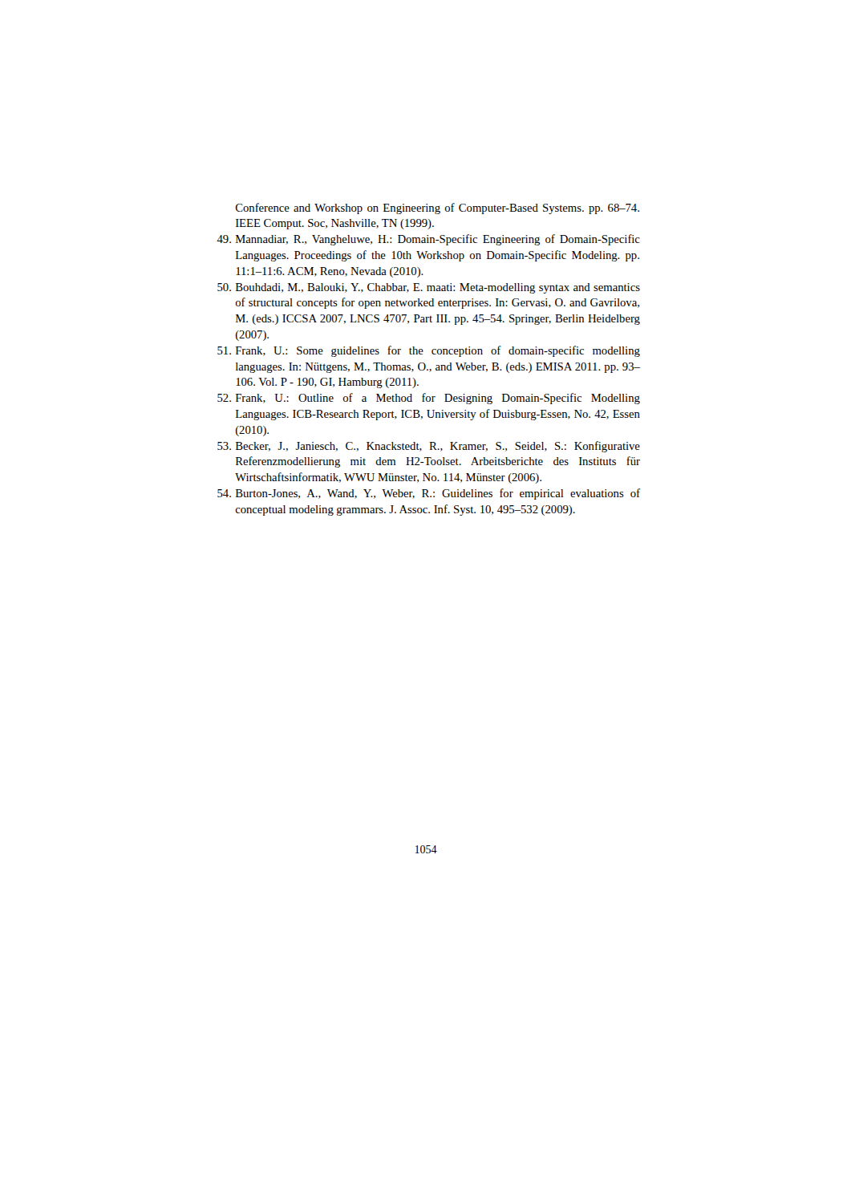Conference and Workshop on Engineering of Computer-Based Systems. pp. 68–74. IEEE Comput. Soc, Nashville, TN (1999).
49. Mannadiar, R., Vangheluwe, H.: Domain-Specific Engineering of Domain-Specific Languages. Proceedings of the 10th Workshop on Domain-Specific Modeling. pp. 11:1–11:6. ACM, Reno, Nevada (2010).
50. Bouhdadi, M., Balouki, Y., Chabbar, E. maati: Meta-modelling syntax and semantics of structural concepts for open networked enterprises. In: Gervasi, O. and Gavrilova, M. (eds.) ICCSA 2007, LNCS 4707, Part III. pp. 45–54. Springer, Berlin Heidelberg (2007).
51. Frank, U.: Some guidelines for the conception of domain-specific modelling languages. In: Nüttgens, M., Thomas, O., and Weber, B. (eds.) EMISA 2011. pp. 93–106. Vol. P - 190, GI, Hamburg (2011).
52. Frank, U.: Outline of a Method for Designing Domain-Specific Modelling Languages. ICB-Research Report, ICB, University of Duisburg-Essen, No. 42, Essen (2010).
53. Becker, J., Janiesch, C., Knackstedt, R., Kramer, S., Seidel, S.: Konfigurative Referenzmodellierung mit dem H2-Toolset. Arbeitsberichte des Instituts für Wirtschaftsinformatik, WWU Münster, No. 114, Münster (2006).
54. Burton-Jones, A., Wand, Y., Weber, R.: Guidelines for empirical evaluations of conceptual modeling grammars. J. Assoc. Inf. Syst. 10, 495–532 (2009).
1054